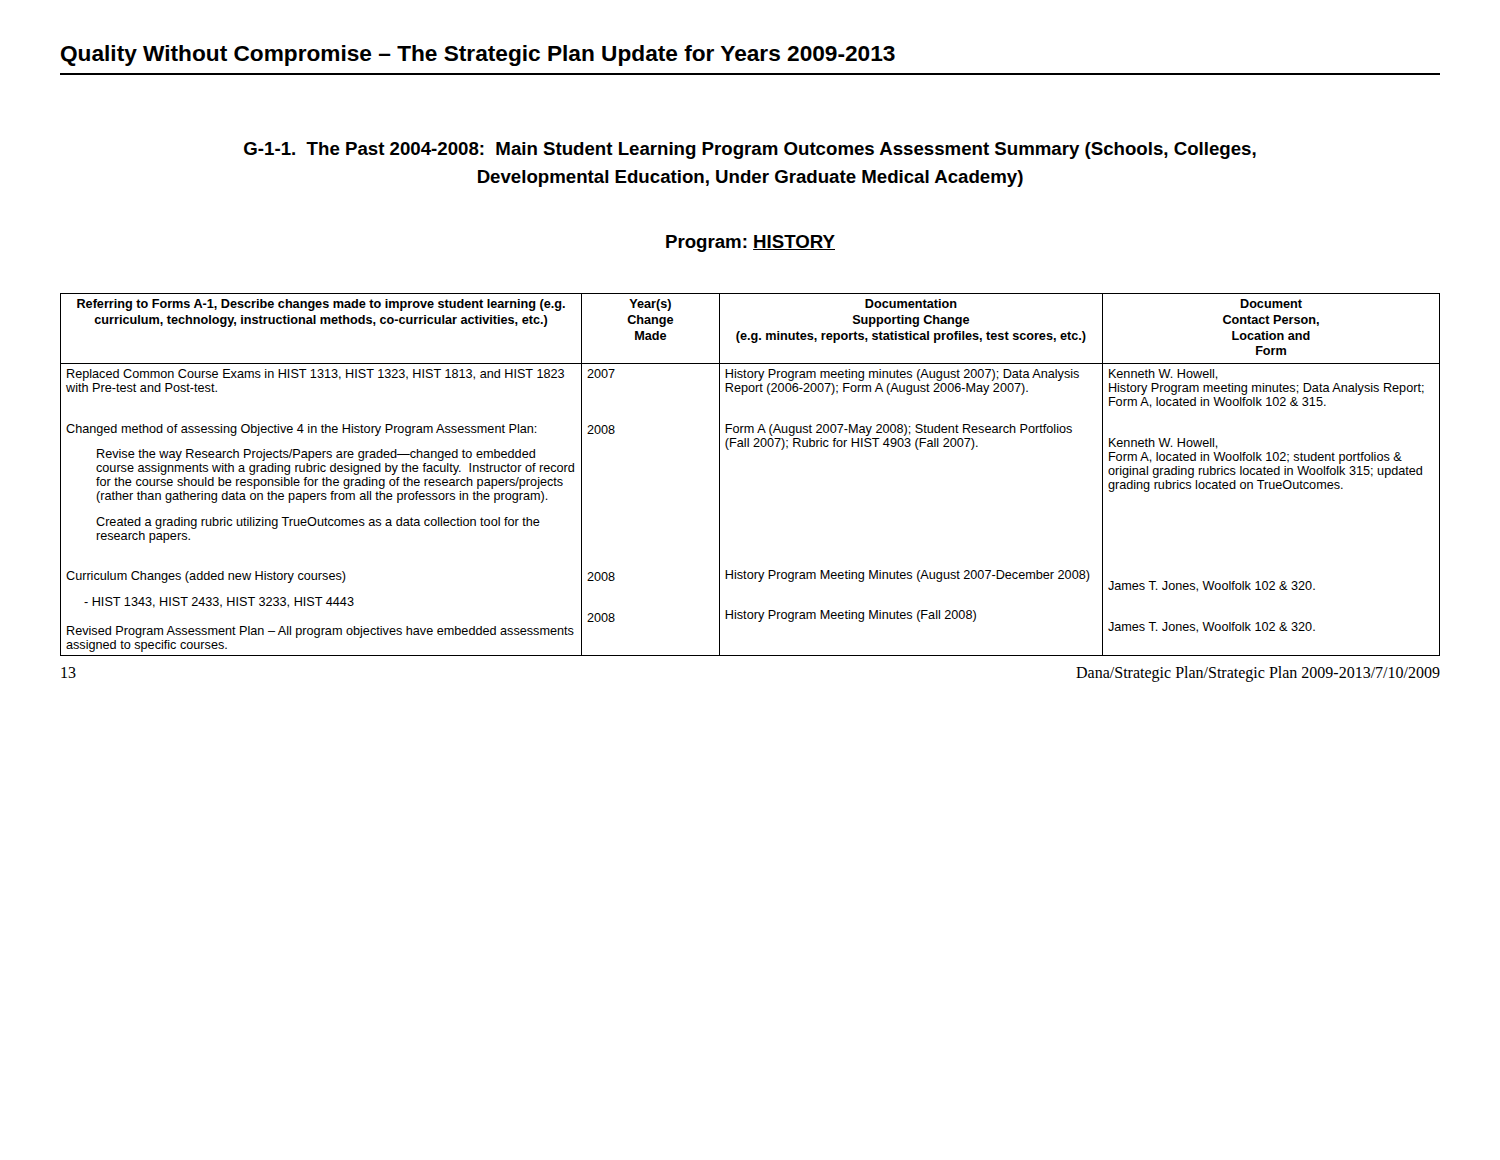Quality Without Compromise – The Strategic Plan Update for Years 2009-2013
G-1-1. The Past 2004-2008: Main Student Learning Program Outcomes Assessment Summary (Schools, Colleges, Developmental Education, Under Graduate Medical Academy)
Program: HISTORY
| Referring to Forms A-1, Describe changes made to improve student learning (e.g. curriculum, technology, instructional methods, co-curricular activities, etc.) | Year(s) Change Made | Documentation Supporting Change (e.g. minutes, reports, statistical profiles, test scores, etc.) | Document Contact Person, Location and Form |
| --- | --- | --- | --- |
| Replaced Common Course Exams in HIST 1313, HIST 1323, HIST 1813, and HIST 1823 with Pre-test and Post-test. Changed method of assessing Objective 4 in the History Program Assessment Plan: Revise the way Research Projects/Papers are graded—changed to embedded course assignments with a grading rubric designed by the faculty. Instructor of record for the course should be responsible for the grading of the research papers/projects (rather than gathering data on the papers from all the professors in the program). Created a grading rubric utilizing TrueOutcomes as a data collection tool for the research papers. Curriculum Changes (added new History courses) HIST 1343, HIST 2433, HIST 3233, HIST 4443 Revised Program Assessment Plan – All program objectives have embedded assessments assigned to specific courses. | 2007 2008 2008 2008 | History Program meeting minutes (August 2007); Data Analysis Report (2006-2007); Form A (August 2006-May 2007). Form A (August 2007-May 2008); Student Research Portfolios (Fall 2007); Rubric for HIST 4903 (Fall 2007). History Program Meeting Minutes (August 2007-December 2008) History Program Meeting Minutes (Fall 2008) | Kenneth W. Howell, History Program meeting minutes; Data Analysis Report; Form A, located in Woolfolk 102 & 315. Kenneth W. Howell, Form A, located in Woolfolk 102; student portfolios & original grading rubrics located in Woolfolk 315; updated grading rubrics located on TrueOutcomes. James T. Jones, Woolfolk 102 & 320. James T. Jones, Woolfolk 102 & 320. |
13 Dana/Strategic Plan/Strategic Plan 2009-2013/7/10/2009